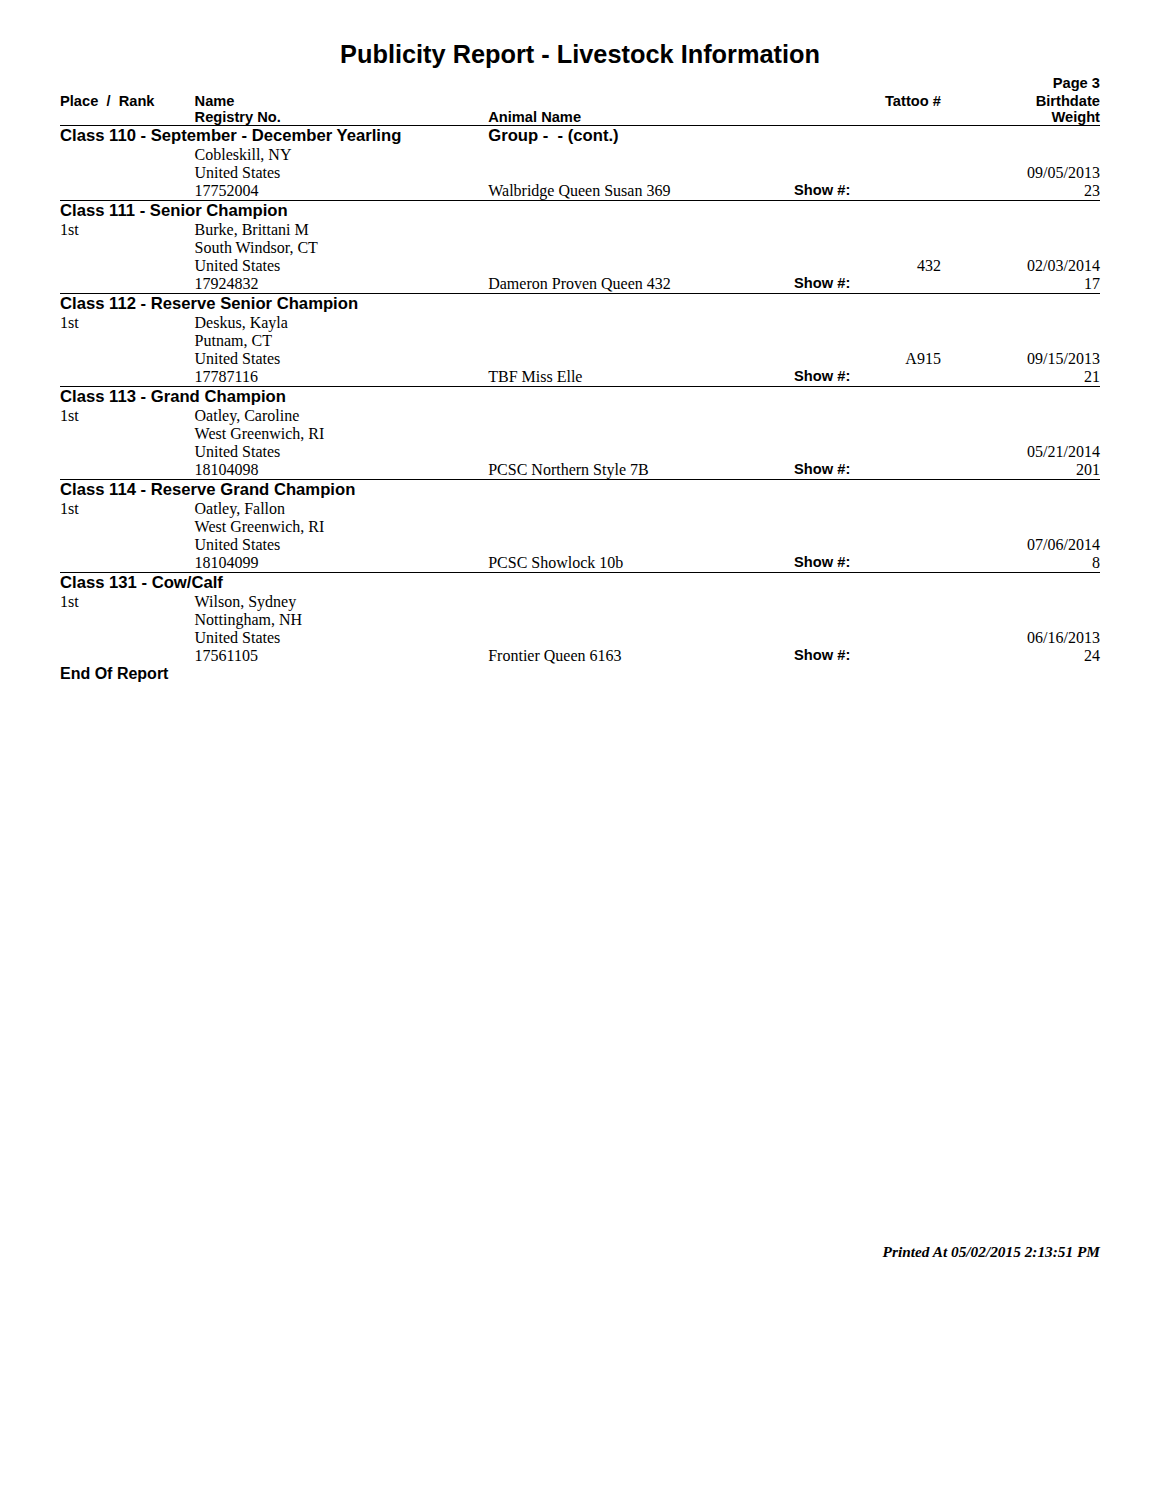Publicity Report - Livestock Information
Page 3
| Place / Rank | Name | | Tattoo # | Birthdate |
| | Registry No. | Animal Name | | Weight |
| Class 110 - September - December Yearling | Group - - (cont.) |
| | Cobleskill, NY | | | |
| | United States | | | 09/05/2013 |
| | 17752004 | Walbridge Queen Susan 369 | Show #: | 23 |
| Class 111 - Senior Champion |
| 1st | | Burke, Brittani M | | | |
| | South Windsor, CT | | | |
| | United States | | 432 | 02/03/2014 |
| | 17924832 | Dameron Proven Queen 432 | Show #: | 17 |
| Class 112 - Reserve Senior Champion |
| 1st | | Deskus, Kayla | | | |
| | Putnam, CT | | | |
| | United States | | A915 | 09/15/2013 |
| | 17787116 | TBF Miss Elle | Show #: | 21 |
| Class 113 - Grand Champion |
| 1st | | Oatley, Caroline | | | |
| | West Greenwich, RI | | | |
| | United States | | | 05/21/2014 |
| | 18104098 | PCSC Northern Style 7B | Show #: | 201 |
| Class 114 - Reserve Grand Champion |
| 1st | | Oatley, Fallon | | | |
| | West Greenwich, RI | | | |
| | United States | | | 07/06/2014 |
| | 18104099 | PCSC Showlock 10b | Show #: | 8 |
| Class 131 - Cow/Calf |
| 1st | | Wilson, Sydney | | | |
| | Nottingham, NH | | | |
| | United States | | | 06/16/2013 |
| | 17561105 | Frontier Queen 6163 | Show #: | 24 |
| End Of Report |
Printed At 05/02/2015 2:13:51 PM